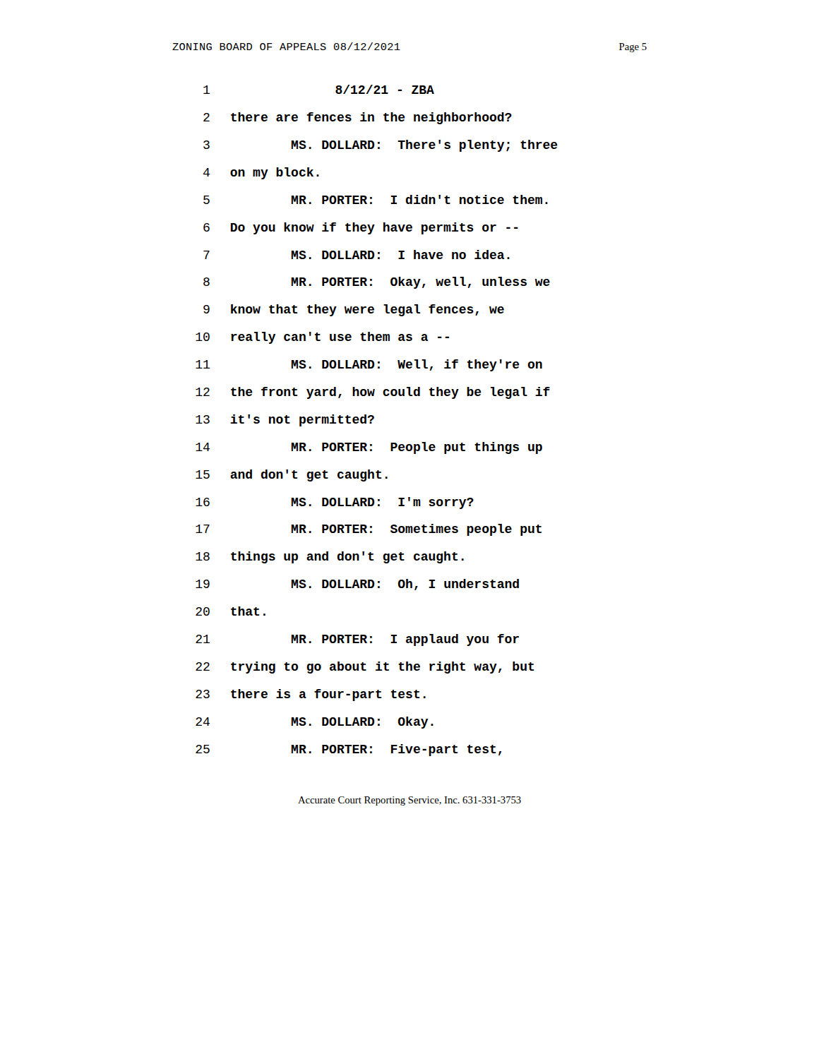ZONING BOARD OF APPEALS 08/12/2021 Page 5
| 1 | 8/12/21 - ZBA |
| 2 | there are fences in the neighborhood? |
| 3 | MS. DOLLARD: There's plenty; three |
| 4 | on my block. |
| 5 | MR. PORTER: I didn't notice them. |
| 6 | Do you know if they have permits or -- |
| 7 | MS. DOLLARD: I have no idea. |
| 8 | MR. PORTER: Okay, well, unless we |
| 9 | know that they were legal fences, we |
| 10 | really can't use them as a -- |
| 11 | MS. DOLLARD: Well, if they're on |
| 12 | the front yard, how could they be legal if |
| 13 | it's not permitted? |
| 14 | MR. PORTER: People put things up |
| 15 | and don't get caught. |
| 16 | MS. DOLLARD: I'm sorry? |
| 17 | MR. PORTER: Sometimes people put |
| 18 | things up and don't get caught. |
| 19 | MS. DOLLARD: Oh, I understand |
| 20 | that. |
| 21 | MR. PORTER: I applaud you for |
| 22 | trying to go about it the right way, but |
| 23 | there is a four-part test. |
| 24 | MS. DOLLARD: Okay. |
| 25 | MR. PORTER: Five-part test, |
Accurate Court Reporting Service, Inc. 631-331-3753